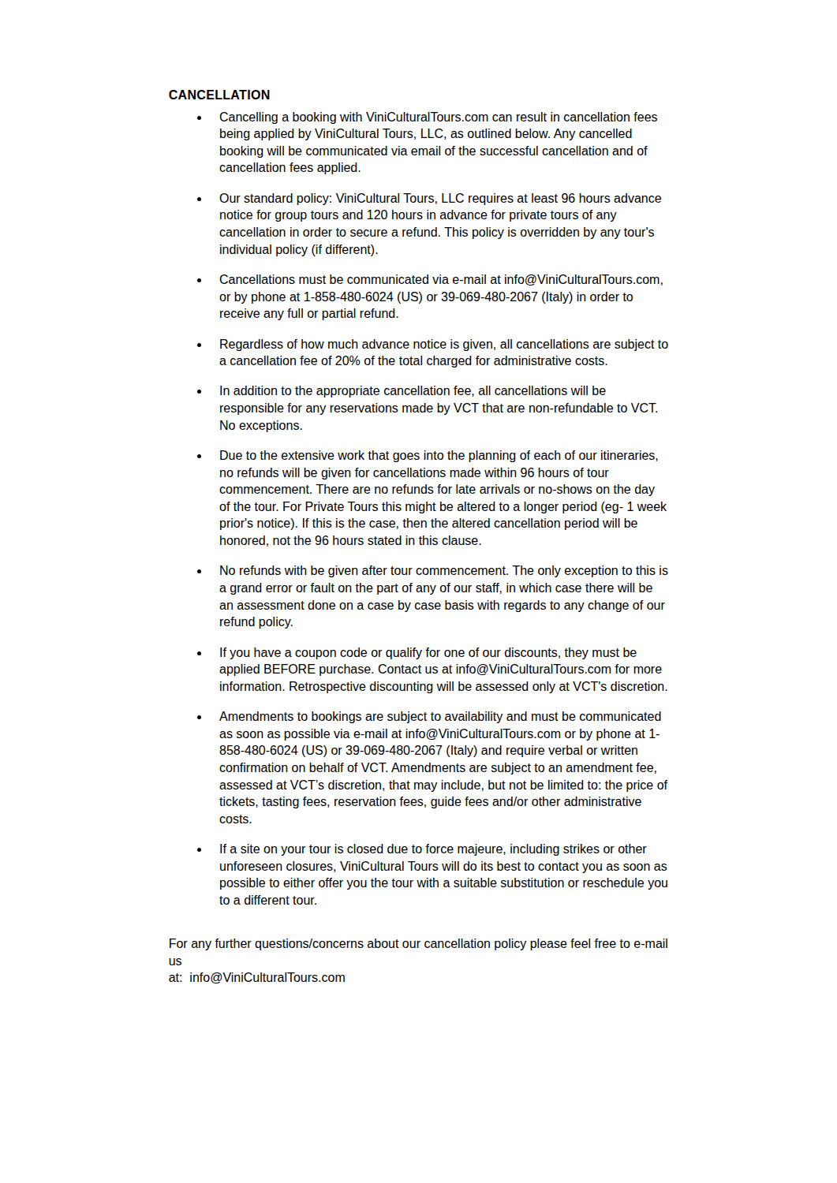CANCELLATION
Cancelling a booking with ViniCulturalTours.com can result in cancellation fees being applied by ViniCultural Tours, LLC, as outlined below. Any cancelled booking will be communicated via email of the successful cancellation and of cancellation fees applied.
Our standard policy: ViniCultural Tours, LLC requires at least 96 hours advance notice for group tours and 120 hours in advance for private tours of any cancellation in order to secure a refund. This policy is overridden by any tour's individual policy (if different).
Cancellations must be communicated via e-mail at info@ViniCulturalTours.com, or by phone at 1-858-480-6024 (US) or 39-069-480-2067 (Italy) in order to receive any full or partial refund.
Regardless of how much advance notice is given, all cancellations are subject to a cancellation fee of 20% of the total charged for administrative costs.
In addition to the appropriate cancellation fee, all cancellations will be responsible for any reservations made by VCT that are non-refundable to VCT. No exceptions.
Due to the extensive work that goes into the planning of each of our itineraries, no refunds will be given for cancellations made within 96 hours of tour commencement. There are no refunds for late arrivals or no-shows on the day of the tour. For Private Tours this might be altered to a longer period (eg- 1 week prior's notice). If this is the case, then the altered cancellation period will be honored, not the 96 hours stated in this clause.
No refunds with be given after tour commencement. The only exception to this is a grand error or fault on the part of any of our staff, in which case there will be an assessment done on a case by case basis with regards to any change of our refund policy.
If you have a coupon code or qualify for one of our discounts, they must be applied BEFORE purchase. Contact us at info@ViniCulturalTours.com for more information. Retrospective discounting will be assessed only at VCT's discretion.
Amendments to bookings are subject to availability and must be communicated as soon as possible via e-mail at info@ViniCulturalTours.com or by phone at 1-858-480-6024 (US) or 39-069-480-2067 (Italy) and require verbal or written confirmation on behalf of VCT. Amendments are subject to an amendment fee, assessed at VCT’s discretion, that may include, but not be limited to: the price of tickets, tasting fees, reservation fees, guide fees and/or other administrative costs.
If a site on your tour is closed due to force majeure, including strikes or other unforeseen closures, ViniCultural Tours will do its best to contact you as soon as possible to either offer you the tour with a suitable substitution or reschedule you to a different tour.
For any further questions/concerns about our cancellation policy please feel free to e-mail us
at: info@ViniCulturalTours.com